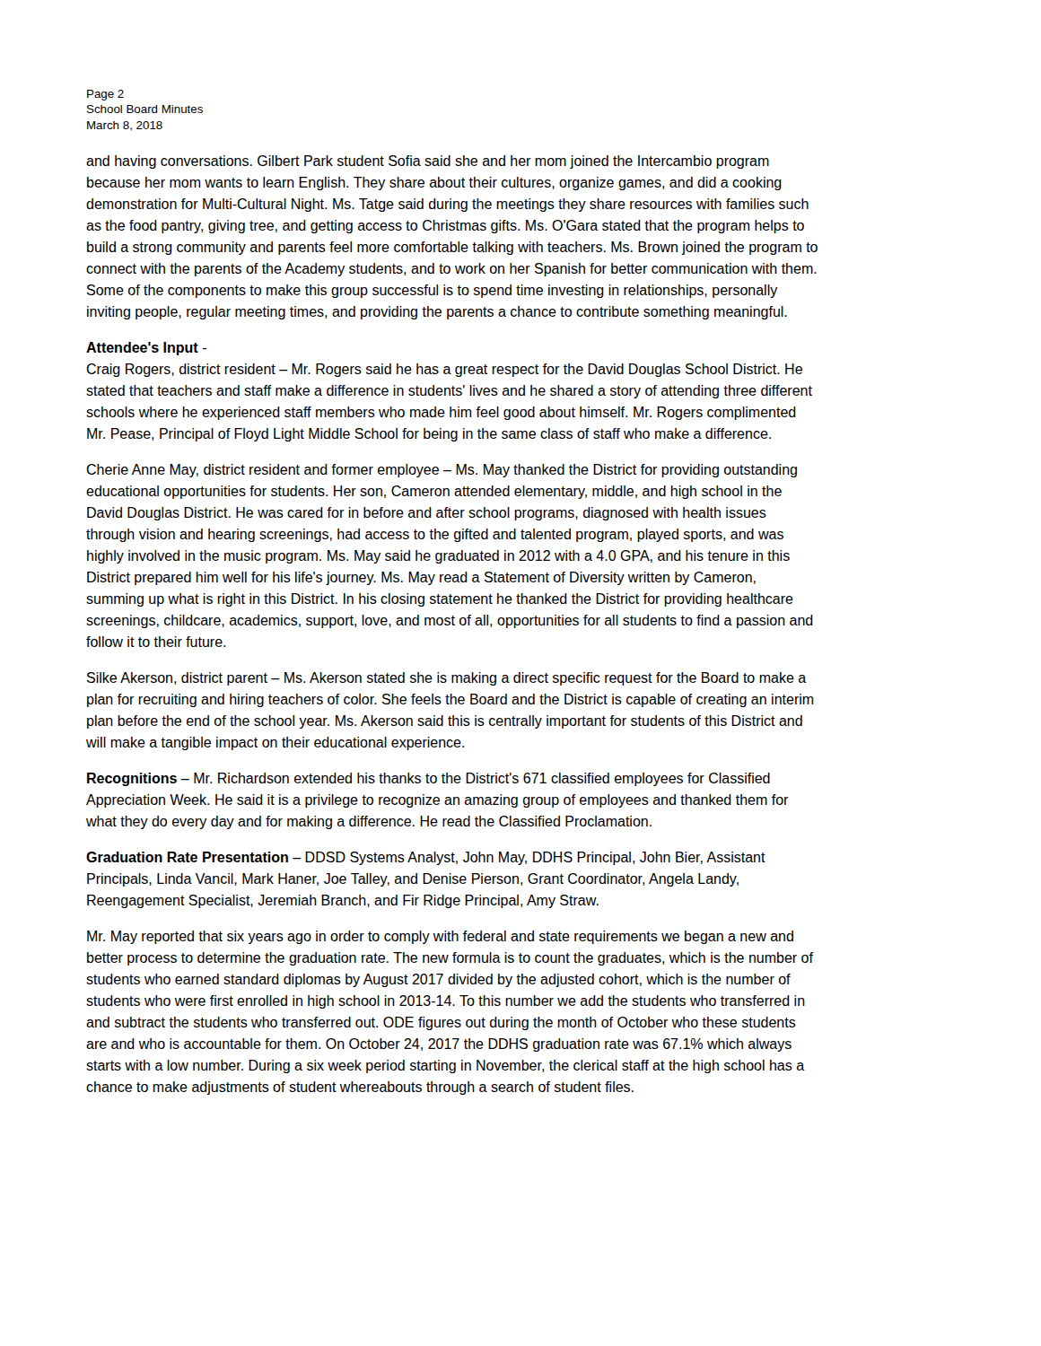Page 2
School Board Minutes
March 8, 2018
and having conversations. Gilbert Park student Sofia said she and her mom joined the Intercambio program because her mom wants to learn English. They share about their cultures, organize games, and did a cooking demonstration for Multi-Cultural Night. Ms. Tatge said during the meetings they share resources with families such as the food pantry, giving tree, and getting access to Christmas gifts. Ms. O'Gara stated that the program helps to build a strong community and parents feel more comfortable talking with teachers. Ms. Brown joined the program to connect with the parents of the Academy students, and to work on her Spanish for better communication with them. Some of the components to make this group successful is to spend time investing in relationships, personally inviting people, regular meeting times, and providing the parents a chance to contribute something meaningful.
Attendee's Input -
Craig Rogers, district resident – Mr. Rogers said he has a great respect for the David Douglas School District. He stated that teachers and staff make a difference in students' lives and he shared a story of attending three different schools where he experienced staff members who made him feel good about himself. Mr. Rogers complimented Mr. Pease, Principal of Floyd Light Middle School for being in the same class of staff who make a difference.
Cherie Anne May, district resident and former employee – Ms. May thanked the District for providing outstanding educational opportunities for students. Her son, Cameron attended elementary, middle, and high school in the David Douglas District. He was cared for in before and after school programs, diagnosed with health issues through vision and hearing screenings, had access to the gifted and talented program, played sports, and was highly involved in the music program. Ms. May said he graduated in 2012 with a 4.0 GPA, and his tenure in this District prepared him well for his life's journey. Ms. May read a Statement of Diversity written by Cameron, summing up what is right in this District. In his closing statement he thanked the District for providing healthcare screenings, childcare, academics, support, love, and most of all, opportunities for all students to find a passion and follow it to their future.
Silke Akerson, district parent – Ms. Akerson stated she is making a direct specific request for the Board to make a plan for recruiting and hiring teachers of color. She feels the Board and the District is capable of creating an interim plan before the end of the school year. Ms. Akerson said this is centrally important for students of this District and will make a tangible impact on their educational experience.
Recognitions – Mr. Richardson extended his thanks to the District's 671 classified employees for Classified Appreciation Week. He said it is a privilege to recognize an amazing group of employees and thanked them for what they do every day and for making a difference. He read the Classified Proclamation.
Graduation Rate Presentation – DDSD Systems Analyst, John May, DDHS Principal, John Bier, Assistant Principals, Linda Vancil, Mark Haner, Joe Talley, and Denise Pierson, Grant Coordinator, Angela Landy, Reengagement Specialist, Jeremiah Branch, and Fir Ridge Principal, Amy Straw.
Mr. May reported that six years ago in order to comply with federal and state requirements we began a new and better process to determine the graduation rate. The new formula is to count the graduates, which is the number of students who earned standard diplomas by August 2017 divided by the adjusted cohort, which is the number of students who were first enrolled in high school in 2013-14. To this number we add the students who transferred in and subtract the students who transferred out. ODE figures out during the month of October who these students are and who is accountable for them. On October 24, 2017 the DDHS graduation rate was 67.1% which always starts with a low number. During a six week period starting in November, the clerical staff at the high school has a chance to make adjustments of student whereabouts through a search of student files.